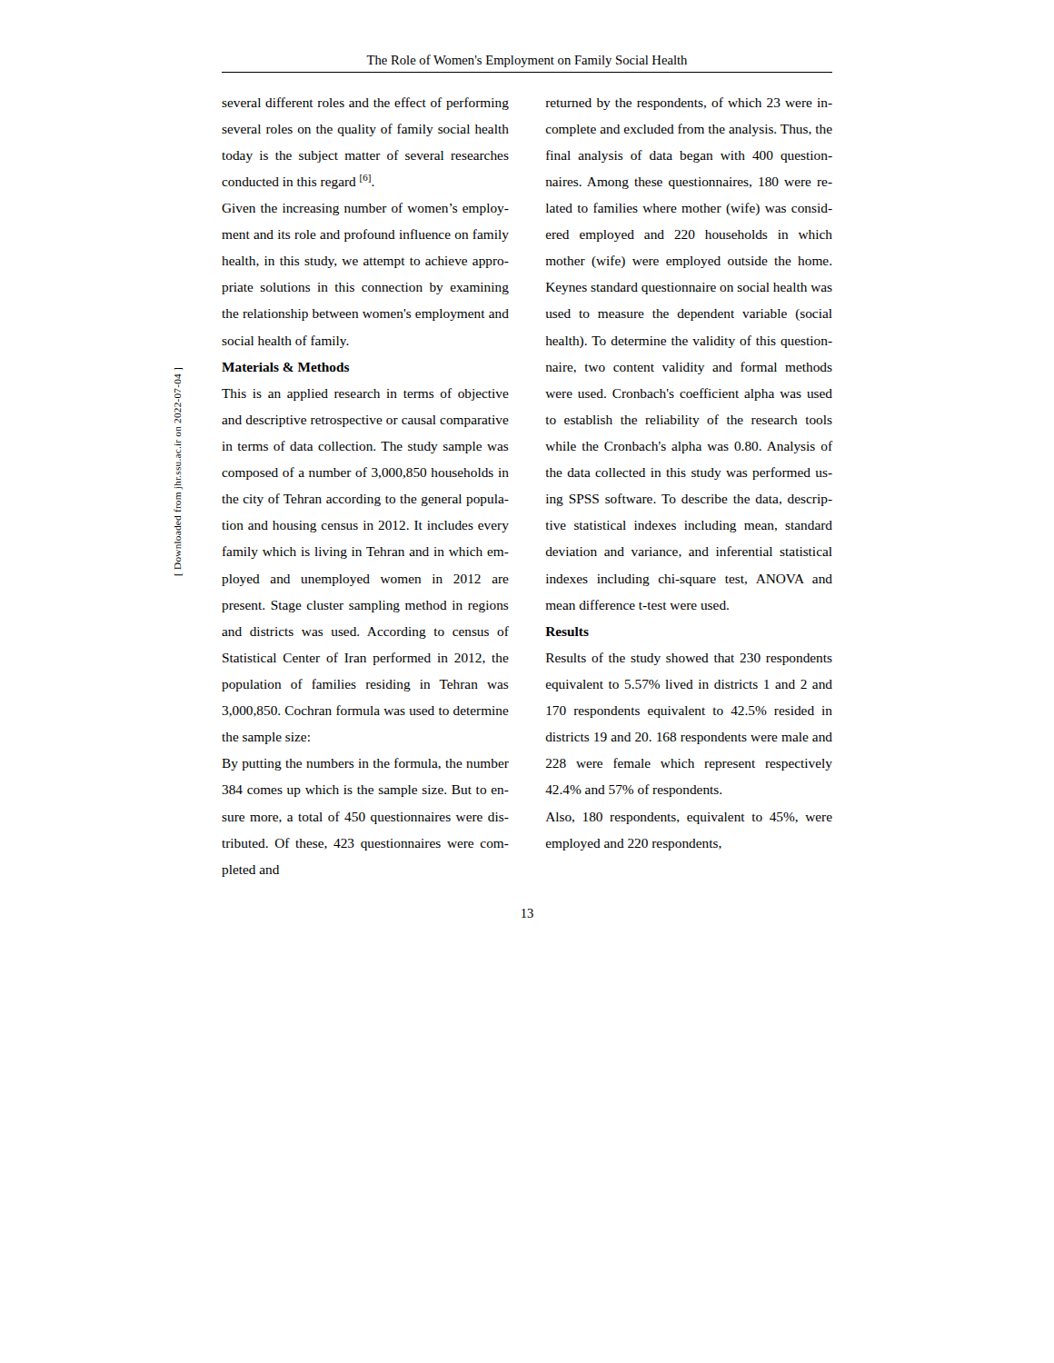[ Downloaded from jhr.ssu.ac.ir on 2022-07-04 ]
The Role of Women's Employment on Family Social Health
several different roles and the effect of performing several roles on the quality of family social health today is the subject matter of several researches conducted in this regard [6].
Given the increasing number of women’s employment and its role and profound influence on family health, in this study, we attempt to achieve appropriate solutions in this connection by examining the relationship between women's employment and social health of family.
Materials & Methods
This is an applied research in terms of objective and descriptive retrospective or causal comparative in terms of data collection. The study sample was composed of a number of 3,000,850 households in the city of Tehran according to the general population and housing census in 2012. It includes every family which is living in Tehran and in which employed and unemployed women in 2012 are present. Stage cluster sampling method in regions and districts was used. According to census of Statistical Center of Iran performed in 2012, the population of families residing in Tehran was 3,000,850. Cochran formula was used to determine the sample size:
By putting the numbers in the formula, the number 384 comes up which is the sample size. But to ensure more, a total of 450 questionnaires were distributed. Of these, 423 questionnaires were completed and
returned by the respondents, of which 23 were incomplete and excluded from the analysis. Thus, the final analysis of data began with 400 questionnaires. Among these questionnaires, 180 were related to families where mother (wife) was considered employed and 220 households in which mother (wife) were employed outside the home. Keynes standard questionnaire on social health was used to measure the dependent variable (social health). To determine the validity of this questionnaire, two content validity and formal methods were used. Cronbach's coefficient alpha was used to establish the reliability of the research tools while the Cronbach's alpha was 0.80. Analysis of the data collected in this study was performed using SPSS software. To describe the data, descriptive statistical indexes including mean, standard deviation and variance, and inferential statistical indexes including chi-square test, ANOVA and mean difference t-test were used.
Results
Results of the study showed that 230 respondents equivalent to 5.57% lived in districts 1 and 2 and 170 respondents equivalent to 42.5% resided in districts 19 and 20. 168 respondents were male and 228 were female which represent respectively 42.4% and 57% of respondents.
Also, 180 respondents, equivalent to 45%, were employed and 220 respondents,
13